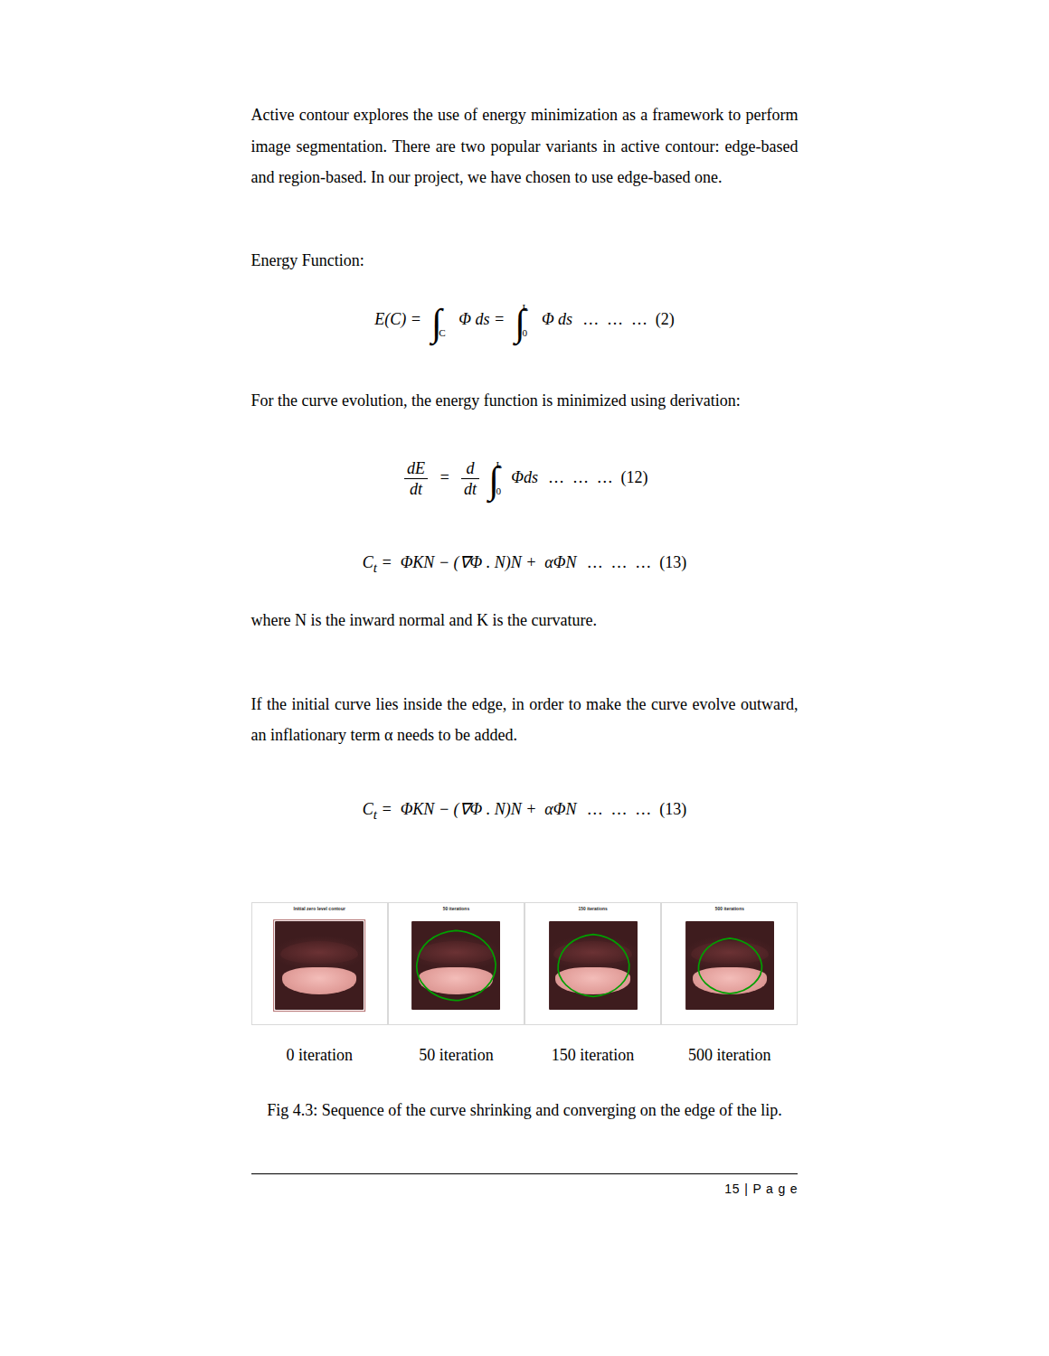Active contour explores the use of energy minimization as a framework to perform image segmentation. There are two popular variants in active contour: edge-based and region-based. In our project, we have chosen to use edge-based one.
Energy Function:
E(C) = ∫ C Φ ds = ∫L 0 Φ ds … … … (2)
For the curve evolution, the energy function is minimized using derivation:
dE dt = ddt ∫L 0 Φds … … … (12)
Ct = ΦKN − (∇Φ . N)N + αΦN … … … (13)
where N is the inward normal and K is the curvature.
If the initial curve lies inside the edge, in order to make the curve evolve outward, an inflationary term α needs to be added.
Ct = ΦKN − (∇Φ . N)N + αΦN … … … (13)
Initial zero level contour
50 iterations
150 iterations
500 iterations
0 iteration 50 iteration 150 iteration 500 iteration
Fig 4.3: Sequence of the curve shrinking and converging on the edge of the lip.
15 | P a g e